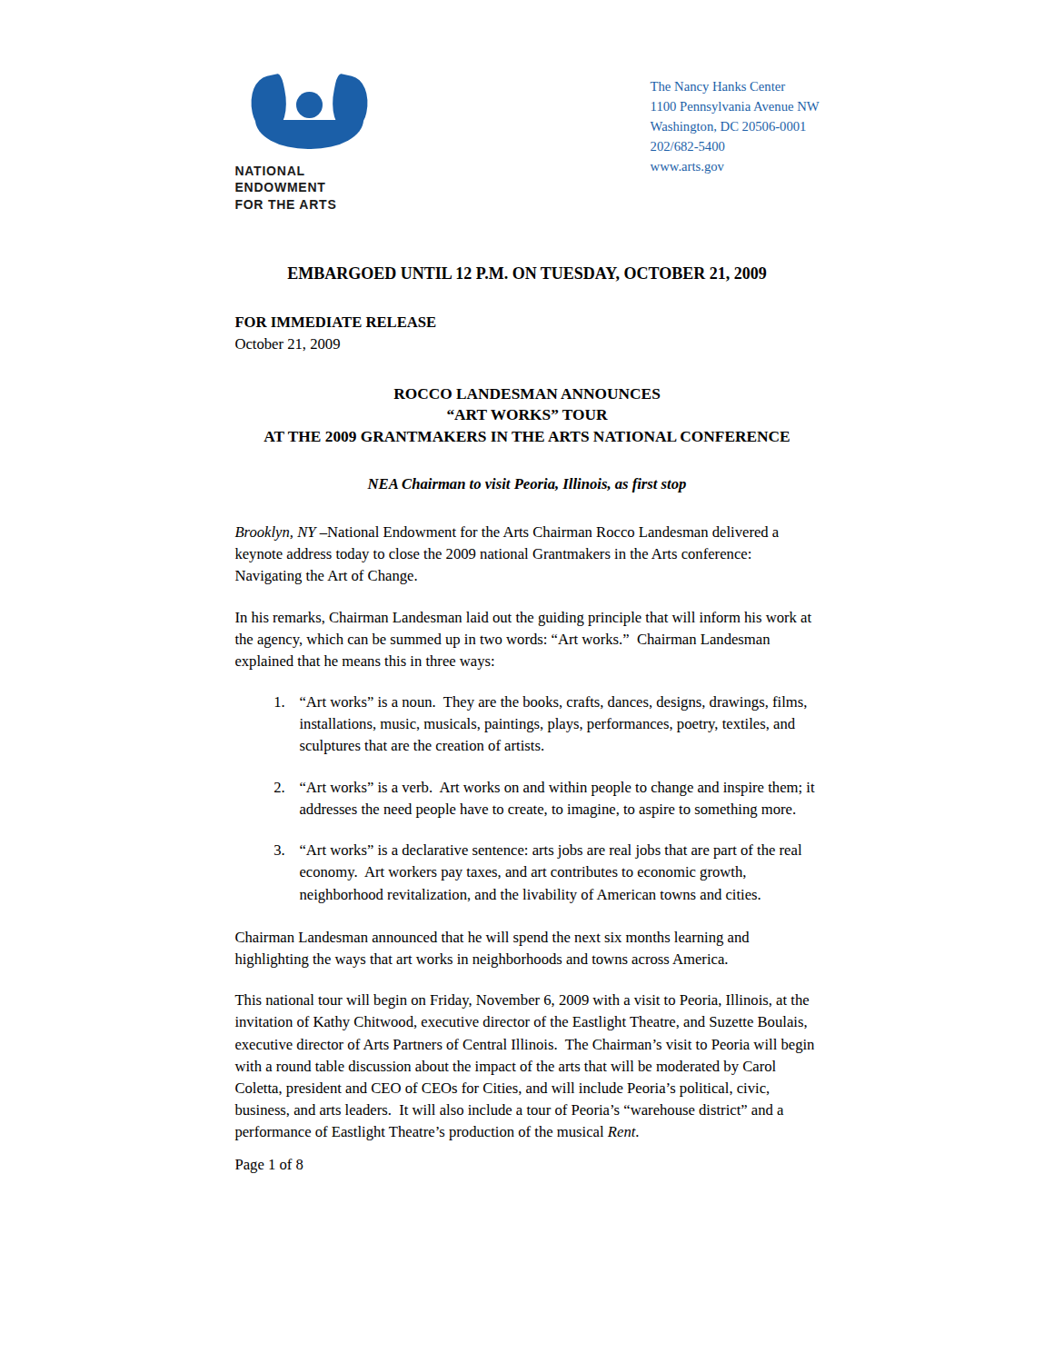NATIONAL
ENDOWMENT
FOR THE ARTS
The Nancy Hanks Center
1100 Pennsylvania Avenue NW
Washington, DC 20506-0001
202/682-5400
www.arts.gov
EMBARGOED UNTIL 12 P.M. ON TUESDAY, OCTOBER 21, 2009
FOR IMMEDIATE RELEASE
October 21, 2009
ROCCO LANDESMAN ANNOUNCES
“ART WORKS” TOUR
AT THE 2009 GRANTMAKERS IN THE ARTS NATIONAL CONFERENCE
NEA Chairman to visit Peoria, Illinois, as first stop
Brooklyn, NY –National Endowment for the Arts Chairman Rocco Landesman delivered a keynote address today to close the 2009 national Grantmakers in the Arts conference: Navigating the Art of Change.
In his remarks, Chairman Landesman laid out the guiding principle that will inform his work at the agency, which can be summed up in two words: “Art works.” Chairman Landesman explained that he means this in three ways:
“Art works” is a noun. They are the books, crafts, dances, designs, drawings, films, installations, music, musicals, paintings, plays, performances, poetry, textiles, and sculptures that are the creation of artists.
“Art works” is a verb. Art works on and within people to change and inspire them; it addresses the need people have to create, to imagine, to aspire to something more.
“Art works” is a declarative sentence: arts jobs are real jobs that are part of the real economy. Art workers pay taxes, and art contributes to economic growth, neighborhood revitalization, and the livability of American towns and cities.
Chairman Landesman announced that he will spend the next six months learning and highlighting the ways that art works in neighborhoods and towns across America.
This national tour will begin on Friday, November 6, 2009 with a visit to Peoria, Illinois, at the invitation of Kathy Chitwood, executive director of the Eastlight Theatre, and Suzette Boulais, executive director of Arts Partners of Central Illinois. The Chairman’s visit to Peoria will begin with a round table discussion about the impact of the arts that will be moderated by Carol Coletta, president and CEO of CEOs for Cities, and will include Peoria’s political, civic, business, and arts leaders. It will also include a tour of Peoria’s “warehouse district” and a performance of Eastlight Theatre’s production of the musical Rent.
Page 1 of 8